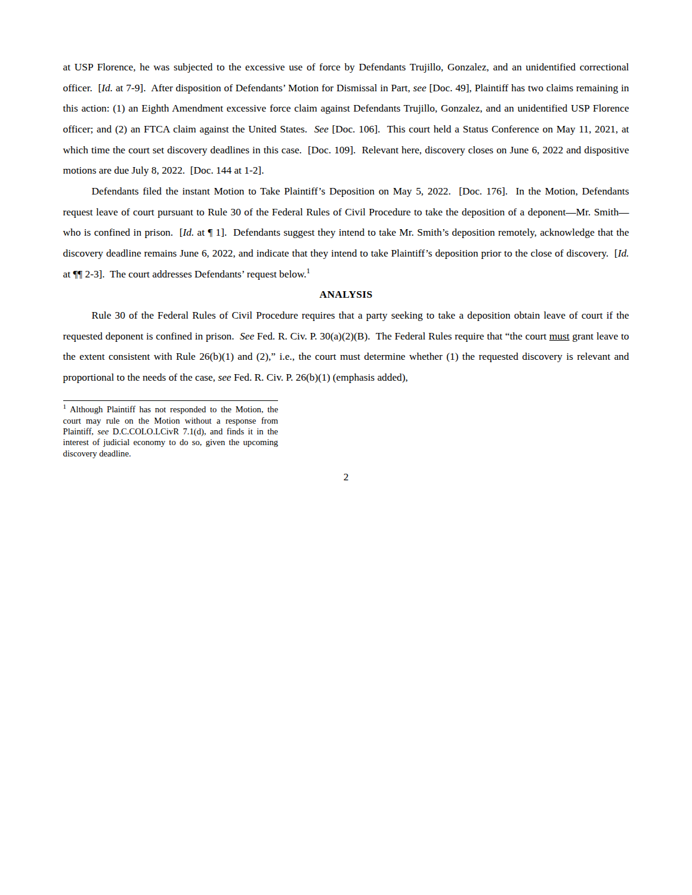at USP Florence, he was subjected to the excessive use of force by Defendants Trujillo, Gonzalez, and an unidentified correctional officer. [Id. at 7-9]. After disposition of Defendants’ Motion for Dismissal in Part, see [Doc. 49], Plaintiff has two claims remaining in this action: (1) an Eighth Amendment excessive force claim against Defendants Trujillo, Gonzalez, and an unidentified USP Florence officer; and (2) an FTCA claim against the United States. See [Doc. 106]. This court held a Status Conference on May 11, 2021, at which time the court set discovery deadlines in this case. [Doc. 109]. Relevant here, discovery closes on June 6, 2022 and dispositive motions are due July 8, 2022. [Doc. 144 at 1-2].
Defendants filed the instant Motion to Take Plaintiff’s Deposition on May 5, 2022. [Doc. 176]. In the Motion, Defendants request leave of court pursuant to Rule 30 of the Federal Rules of Civil Procedure to take the deposition of a deponent—Mr. Smith—who is confined in prison. [Id. at ¶ 1]. Defendants suggest they intend to take Mr. Smith’s deposition remotely, acknowledge that the discovery deadline remains June 6, 2022, and indicate that they intend to take Plaintiff’s deposition prior to the close of discovery. [Id. at ¶¶ 2-3]. The court addresses Defendants’ request below.1
ANALYSIS
Rule 30 of the Federal Rules of Civil Procedure requires that a party seeking to take a deposition obtain leave of court if the requested deponent is confined in prison. See Fed. R. Civ. P. 30(a)(2)(B). The Federal Rules require that “the court must grant leave to the extent consistent with Rule 26(b)(1) and (2),” i.e., the court must determine whether (1) the requested discovery is relevant and proportional to the needs of the case, see Fed. R. Civ. P. 26(b)(1) (emphasis added),
1 Although Plaintiff has not responded to the Motion, the court may rule on the Motion without a response from Plaintiff, see D.C.COLO.LCivR 7.1(d), and finds it in the interest of judicial economy to do so, given the upcoming discovery deadline.
2